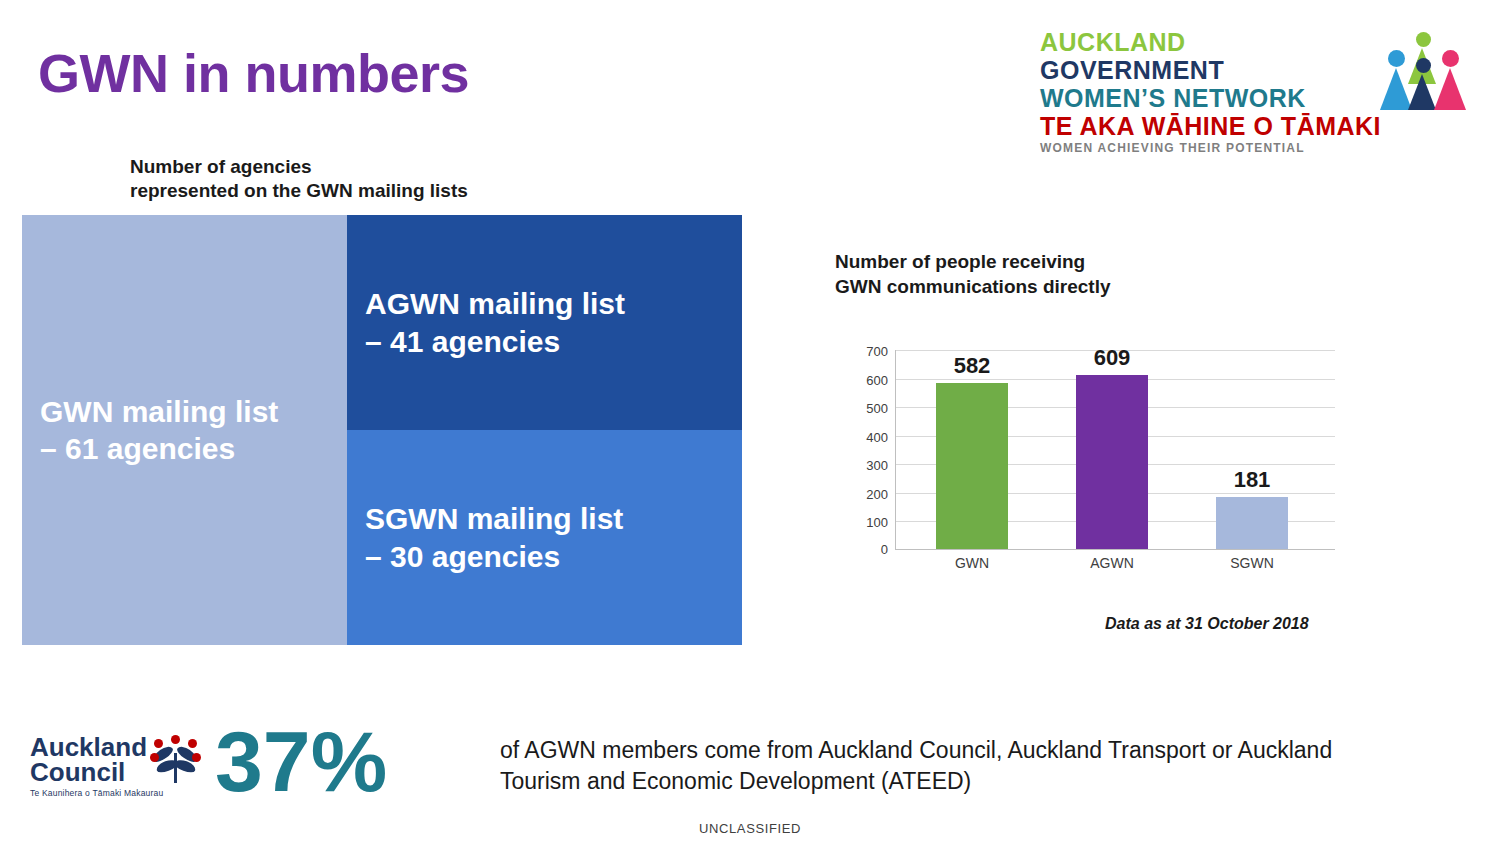GWN in numbers
AUCKLAND
GOVERNMENT
WOMEN’S NETWORK
TE AKA WĀHINE O TĀMAKI
WOMEN ACHIEVING THEIR POTENTIAL
Number of agencies
represented on the GWN mailing lists
GWN mailing list
– 61 agencies
AGWN mailing list
– 41 agencies
SGWN mailing list
– 30 agencies
Number of people receiving
GWN communications directly
700
600
500
400
300
200
100
0
582
GWN
609
AGWN
181
SGWN
Data as at 31 October 2018
Auckland
Council
Te Kaunihera o Tāmaki Makaurau
37%
of AGWN members come from Auckland Council, Auckland Transport or Auckland Tourism and Economic Development (ATEED)
UNCLASSIFIED